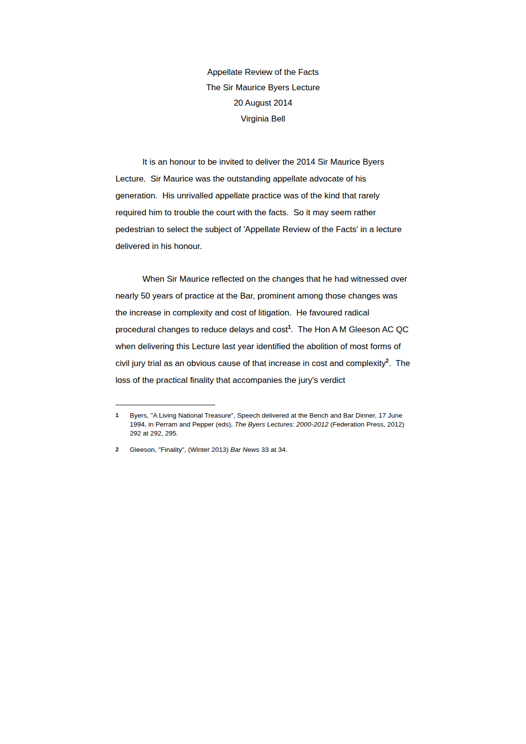Appellate Review of the Facts
The Sir Maurice Byers Lecture
20 August 2014
Virginia Bell
It is an honour to be invited to deliver the 2014 Sir Maurice Byers Lecture. Sir Maurice was the outstanding appellate advocate of his generation. His unrivalled appellate practice was of the kind that rarely required him to trouble the court with the facts. So it may seem rather pedestrian to select the subject of 'Appellate Review of the Facts' in a lecture delivered in his honour.
When Sir Maurice reflected on the changes that he had witnessed over nearly 50 years of practice at the Bar, prominent among those changes was the increase in complexity and cost of litigation. He favoured radical procedural changes to reduce delays and cost1. The Hon A M Gleeson AC QC when delivering this Lecture last year identified the abolition of most forms of civil jury trial as an obvious cause of that increase in cost and complexity2. The loss of the practical finality that accompanies the jury's verdict
1
Byers, "A Living National Treasure", Speech delivered at the Bench and Bar Dinner, 17 June 1994, in Perram and Pepper (eds), The Byers Lectures: 2000-2012 (Federation Press, 2012) 292 at 292, 295.
2
Gleeson, "Finality", (Winter 2013) Bar News 33 at 34.